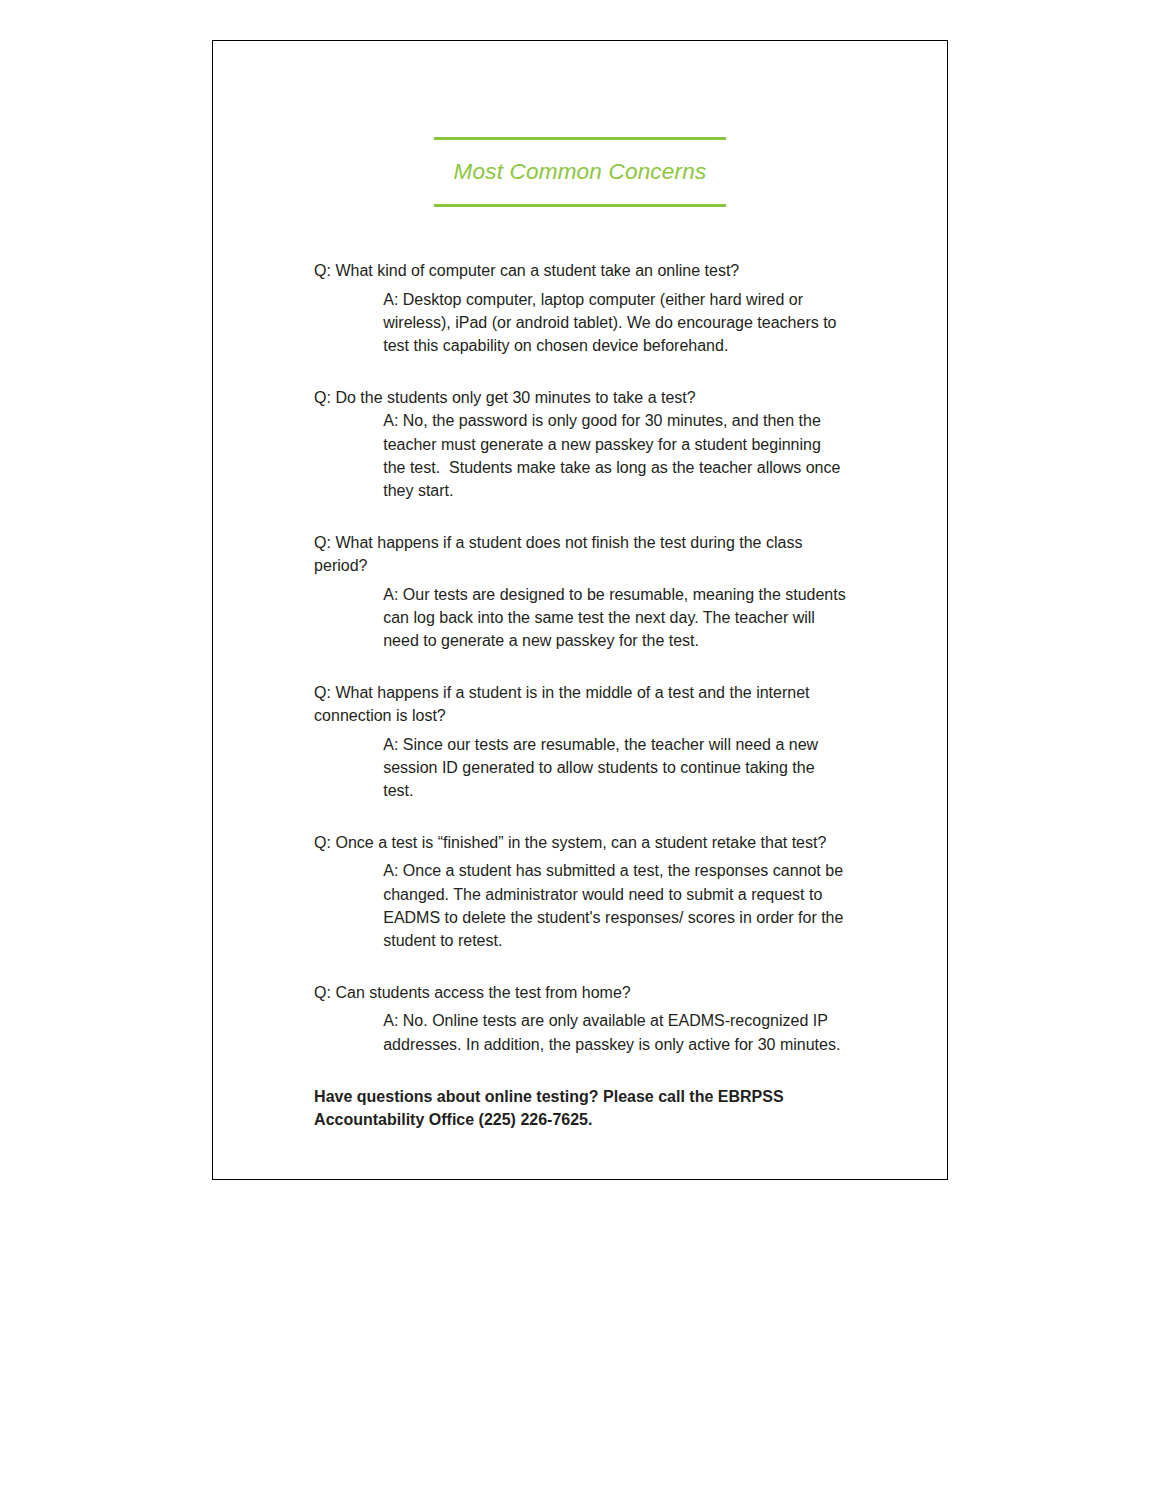Most Common Concerns
Q: What kind of computer can a student take an online test?
A: Desktop computer, laptop computer (either hard wired or wireless), iPad (or android tablet). We do encourage teachers to test this capability on chosen device beforehand.
Q: Do the students only get 30 minutes to take a test?
A: No, the password is only good for 30 minutes, and then the teacher must generate a new passkey for a student beginning the test. Students make take as long as the teacher allows once they start.
Q: What happens if a student does not finish the test during the class period?
A: Our tests are designed to be resumable, meaning the students can log back into the same test the next day. The teacher will need to generate a new passkey for the test.
Q: What happens if a student is in the middle of a test and the internet connection is lost?
A: Since our tests are resumable, the teacher will need a new session ID generated to allow students to continue taking the test.
Q: Once a test is “finished” in the system, can a student retake that test?
A: Once a student has submitted a test, the responses cannot be changed. The administrator would need to submit a request to EADMS to delete the student's responses/ scores in order for the student to retest.
Q: Can students access the test from home?
A: No. Online tests are only available at EADMS-recognized IP addresses. In addition, the passkey is only active for 30 minutes.
Have questions about online testing? Please call the EBRPSS Accountability Office (225) 226-7625.